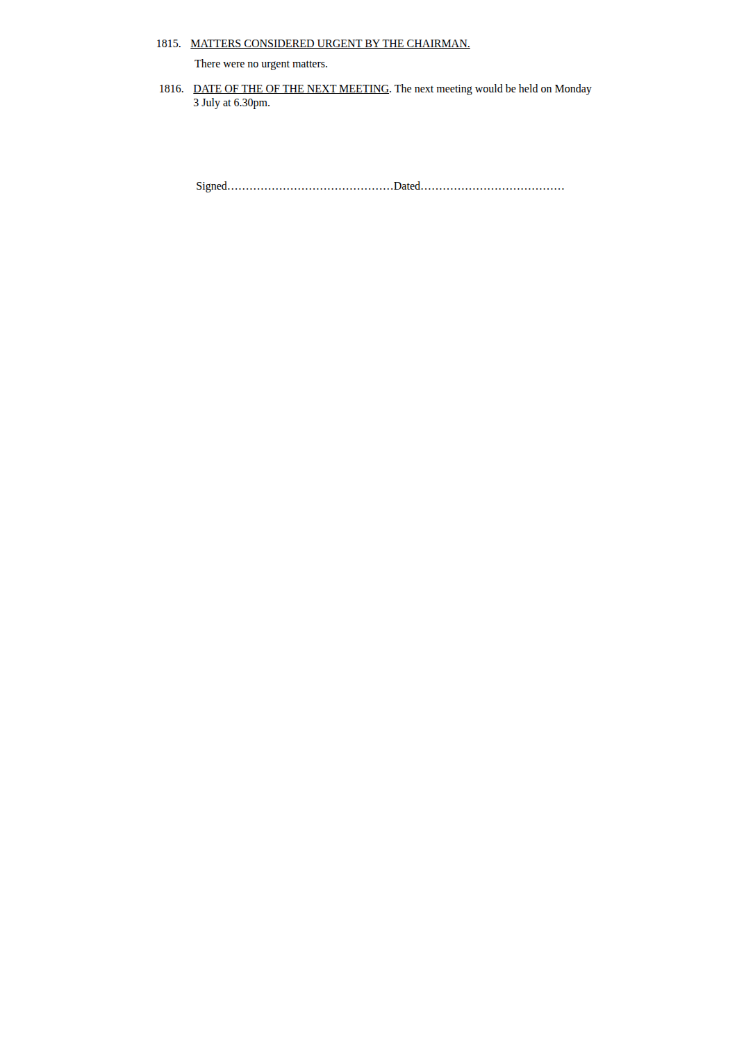1815.
MATTERS CONSIDERED URGENT BY THE CHAIRMAN.
There were no urgent matters.
1816.
DATE OF THE OF THE NEXT MEETING. The next meeting would be held on Monday 3 July at 6.30pm.
Signed………………………………………Dated…………………………………